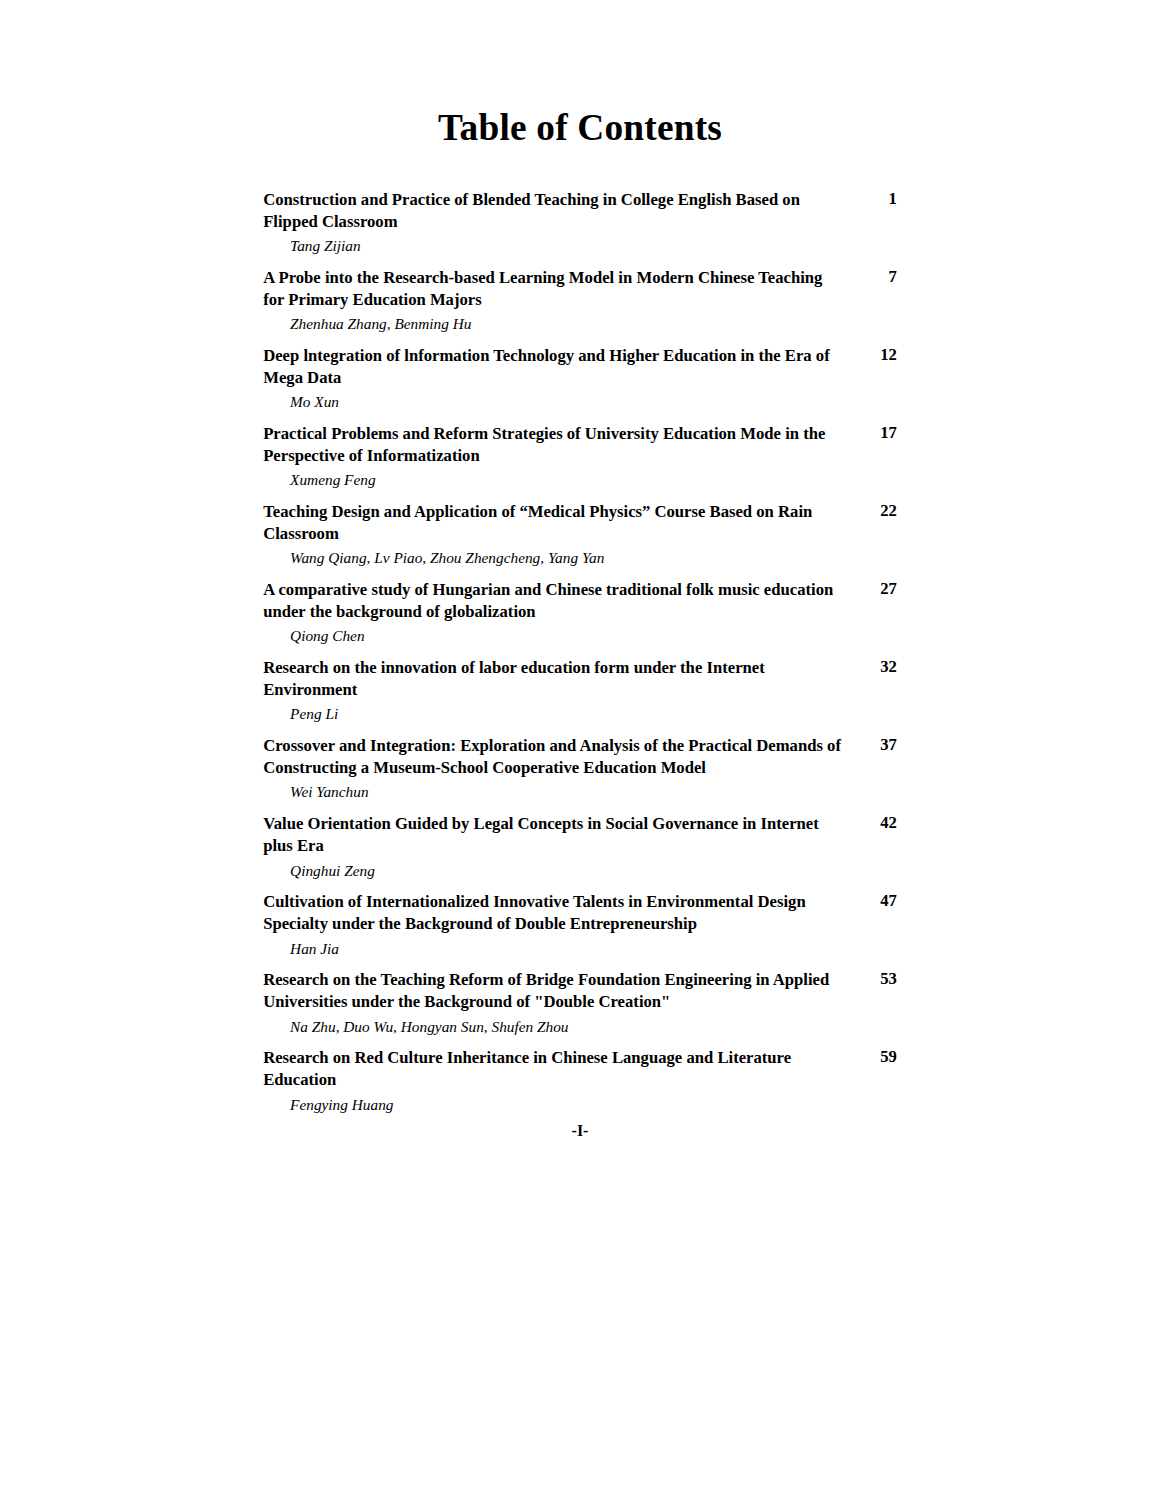Table of Contents
| Construction and Practice of Blended Teaching in College English Based on Flipped Classroom Tang Zijian | 1 |
| A Probe into the Research-based Learning Model in Modern Chinese Teaching for Primary Education Majors Zhenhua Zhang, Benming Hu | 7 |
| Deep lntegration of lnformation Technology and Higher Education in the Era of Mega Data Mo Xun | 12 |
| Practical Problems and Reform Strategies of University Education Mode in the Perspective of Informatization Xumeng Feng | 17 |
| Teaching Design and Application of “Medical Physics” Course Based on Rain Classroom Wang Qiang, Lv Piao, Zhou Zhengcheng, Yang Yan | 22 |
| A comparative study of Hungarian and Chinese traditional folk music education under the background of globalization Qiong Chen | 27 |
| Research on the innovation of labor education form under the Internet Environment Peng Li | 32 |
| Crossover and Integration: Exploration and Analysis of the Practical Demands of Constructing a Museum-School Cooperative Education Model Wei Yanchun | 37 |
| Value Orientation Guided by Legal Concepts in Social Governance in Internet plus Era Qinghui Zeng | 42 |
| Cultivation of Internationalized Innovative Talents in Environmental Design Specialty under the Background of Double Entrepreneurship Han Jia | 47 |
| Research on the Teaching Reform of Bridge Foundation Engineering in Applied Universities under the Background of "Double Creation" Na Zhu, Duo Wu, Hongyan Sun, Shufen Zhou | 53 |
| Research on Red Culture Inheritance in Chinese Language and Literature Education Fengying Huang | 59 |
-I-